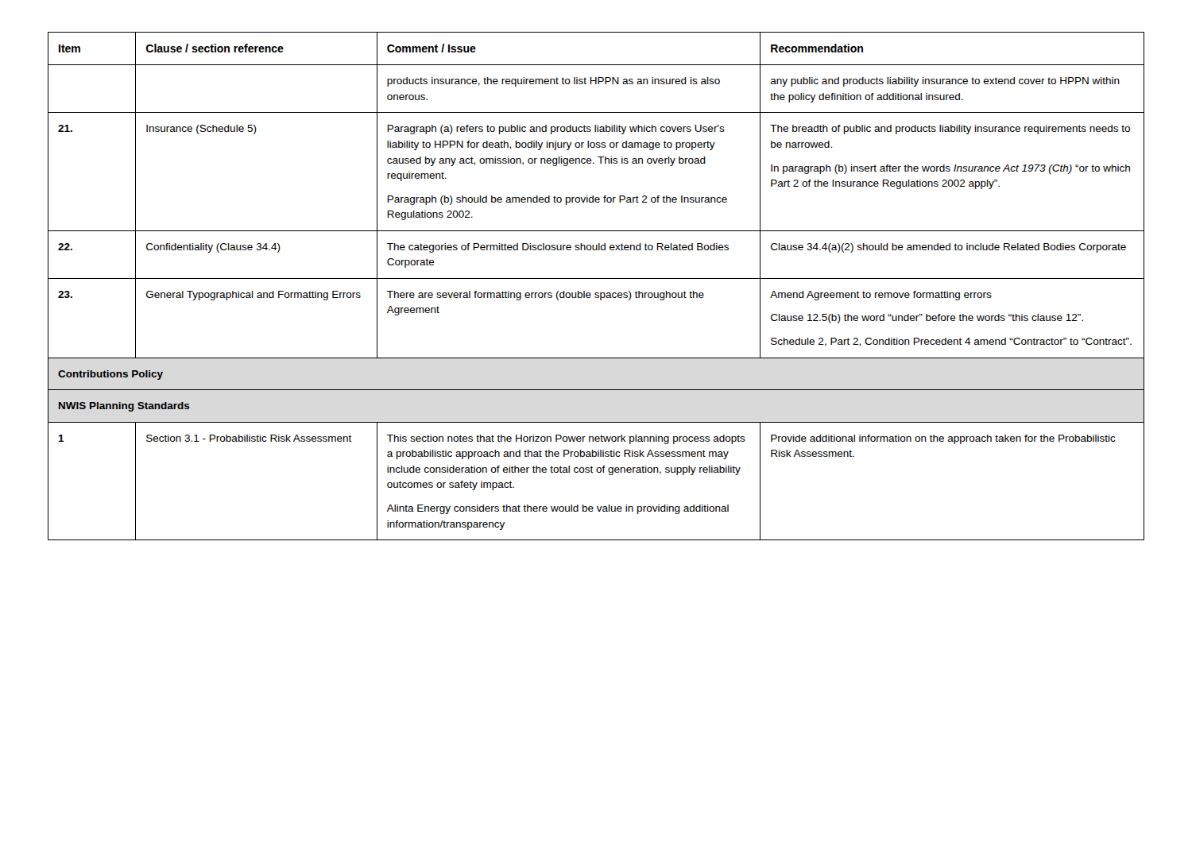| Item | Clause / section reference | Comment / Issue | Recommendation |
| --- | --- | --- | --- |
| | | products insurance, the requirement to list HPPN as an insured is also onerous. | any public and products liability insurance to extend cover to HPPN within the policy definition of additional insured. |
| 21. | Insurance (Schedule 5) | Paragraph (a) refers to public and products liability which covers User's liability to HPPN for death, bodily injury or loss or damage to property caused by any act, omission, or negligence. This is an overly broad requirement. Paragraph (b) should be amended to provide for Part 2 of the Insurance Regulations 2002. | The breadth of public and products liability insurance requirements needs to be narrowed. In paragraph (b) insert after the words Insurance Act 1973 (Cth) “or to which Part 2 of the Insurance Regulations 2002 apply”. |
| 22. | Confidentiality (Clause 34.4) | The categories of Permitted Disclosure should extend to Related Bodies Corporate | Clause 34.4(a)(2) should be amended to include Related Bodies Corporate |
| 23. | General Typographical and Formatting Errors | There are several formatting errors (double spaces) throughout the Agreement | Amend Agreement to remove formatting errors Clause 12.5(b) the word “under” before the words “this clause 12”. Schedule 2, Part 2, Condition Precedent 4 amend “Contractor” to “Contract”. |
| Contributions Policy |
| NWIS Planning Standards |
| 1 | Section 3.1 - Probabilistic Risk Assessment | This section notes that the Horizon Power network planning process adopts a probabilistic approach and that the Probabilistic Risk Assessment may include consideration of either the total cost of generation, supply reliability outcomes or safety impact. Alinta Energy considers that there would be value in providing additional information/transparency | Provide additional information on the approach taken for the Probabilistic Risk Assessment. |